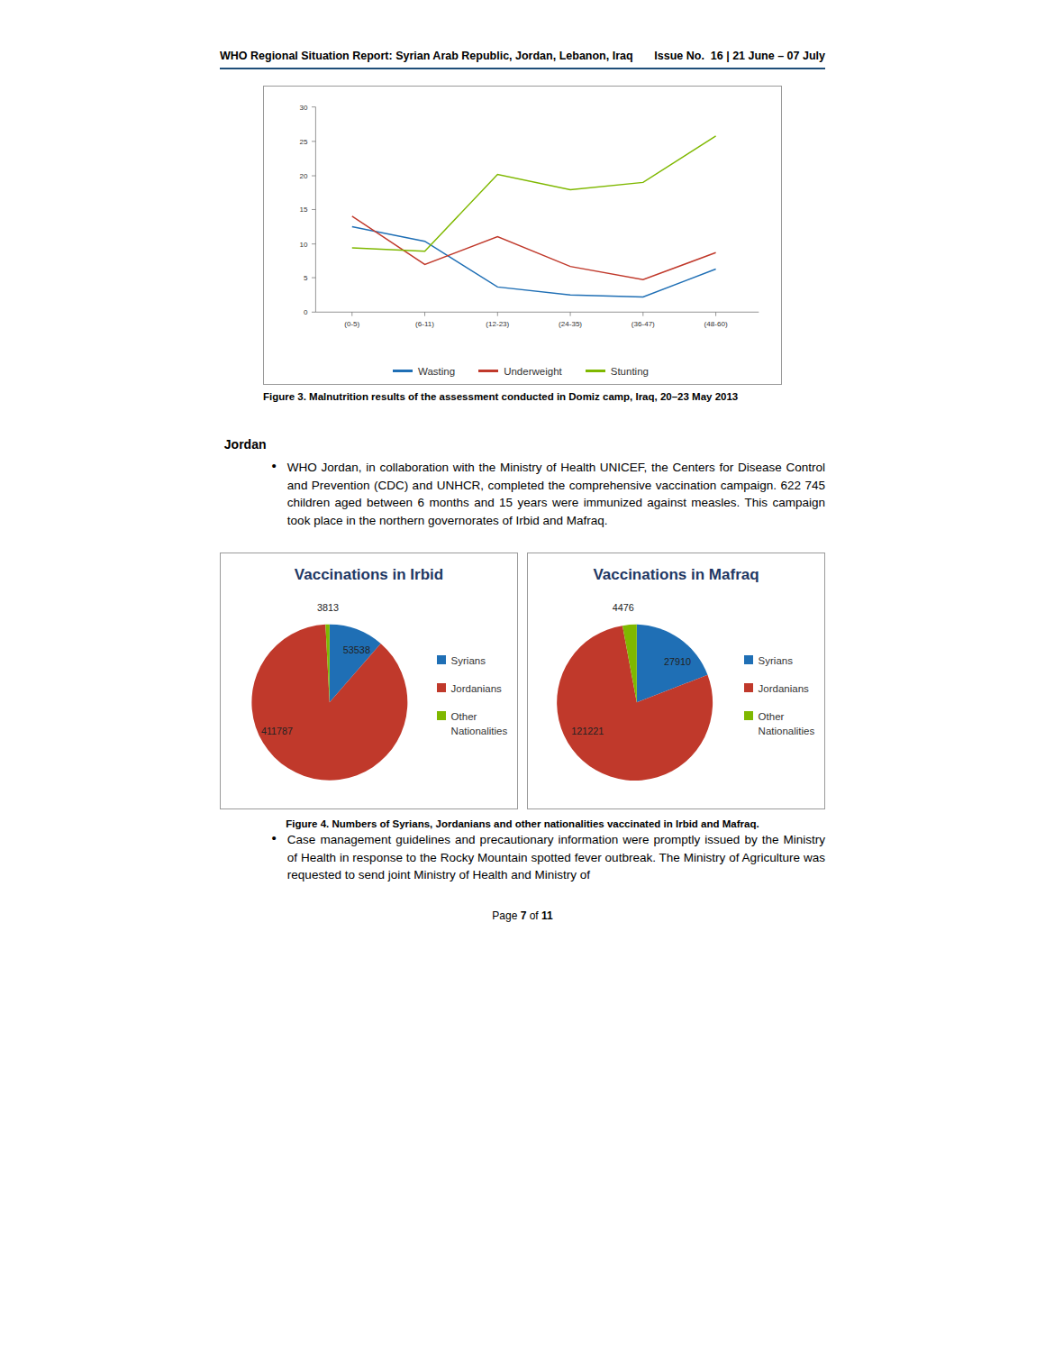WHO Regional Situation Report: Syrian Arab Republic, Jordan, Lebanon, Iraq
Issue No. 16 | 21 June – 07 July
0 5 10 15 20 25 30 (0-5) (6-11) (12-23) (24-35) (36-47) (48-60)
Wasting
Underweight
Stunting
Figure 3. Malnutrition results of the assessment conducted in Domiz camp, Iraq, 20–23 May 2013
Jordan
WHO Jordan, in collaboration with the Ministry of Health UNICEF, the Centers for Disease Control and Prevention (CDC) and UNHCR, completed the comprehensive vaccination campaign. 622 745 children aged between 6 months and 15 years were immunized against measles. This campaign took place in the northern governorates of Irbid and Mafraq.
Vaccinations in Irbid
3813 53538 411787
Syrians
Jordanians
Other
Nationalities
Vaccinations in Mafraq
4476 27910 121221
Syrians
Jordanians
Other
Nationalities
Figure 4. Numbers of Syrians, Jordanians and other nationalities vaccinated in Irbid and Mafraq.
Case management guidelines and precautionary information were promptly issued by the Ministry of Health in response to the Rocky Mountain spotted fever outbreak. The Ministry of Agriculture was requested to send joint Ministry of Health and Ministry of
Page 7 of 11